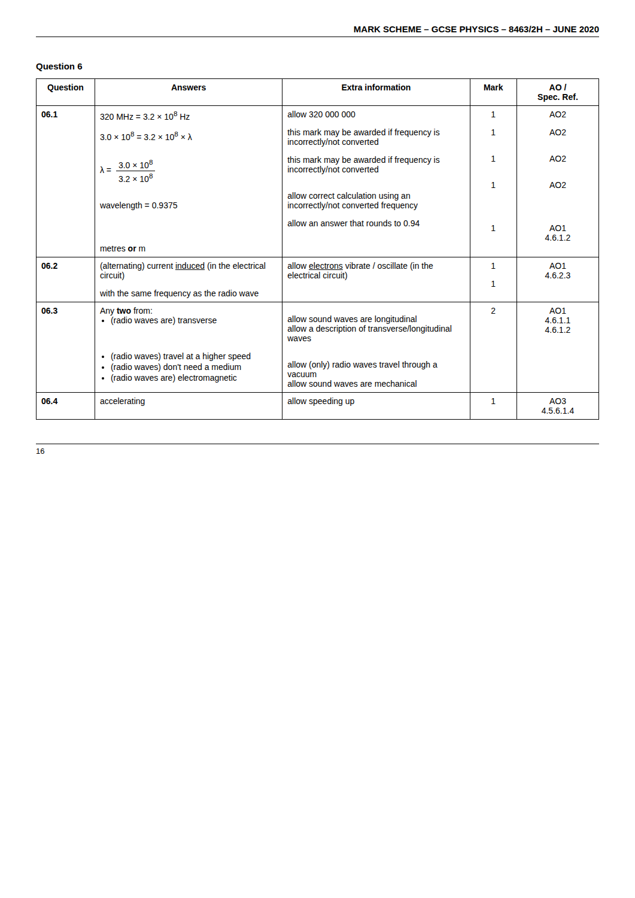MARK SCHEME – GCSE PHYSICS – 8463/2H – JUNE 2020
Question 6
| Question | Answers | Extra information | Mark | AO / Spec. Ref. |
| --- | --- | --- | --- | --- |
| 06.1 | 320 MHz = 3.2 × 10 8 Hz 3.0 × 10 8 = 3.2 × 10 8 × λ λ = 3.0 × 10 8 3.2 × 10 8 wavelength = 0.9375 metres or m | allow 320 000 000 this mark may be awarded if frequency is incorrectly/not converted this mark may be awarded if frequency is incorrectly/not converted allow correct calculation using an incorrectly/not converted frequency allow an answer that rounds to 0.94 | 1 1 1 1 1 | AO2 AO2 AO2 AO2 AO1 4.6.1.2 |
| 06.2 | (alternating) current induced (in the electrical circuit) with the same frequency as the radio wave | allow electrons vibrate / oscillate (in the electrical circuit) | 1 1 | AO1 4.6.2.3 |
| 06.3 | Any two from: (radio waves are) transverse (radio waves) travel at a higher speed (radio waves) don't need a medium (radio waves are) electromagnetic | allow sound waves are longitudinal allow a description of transverse/longitudinal waves allow (only) radio waves travel through a vacuum allow sound waves are mechanical | 2 | AO1 4.6.1.1 4.6.1.2 |
| 06.4 | accelerating | allow speeding up | 1 | AO3 4.5.6.1.4 |
16